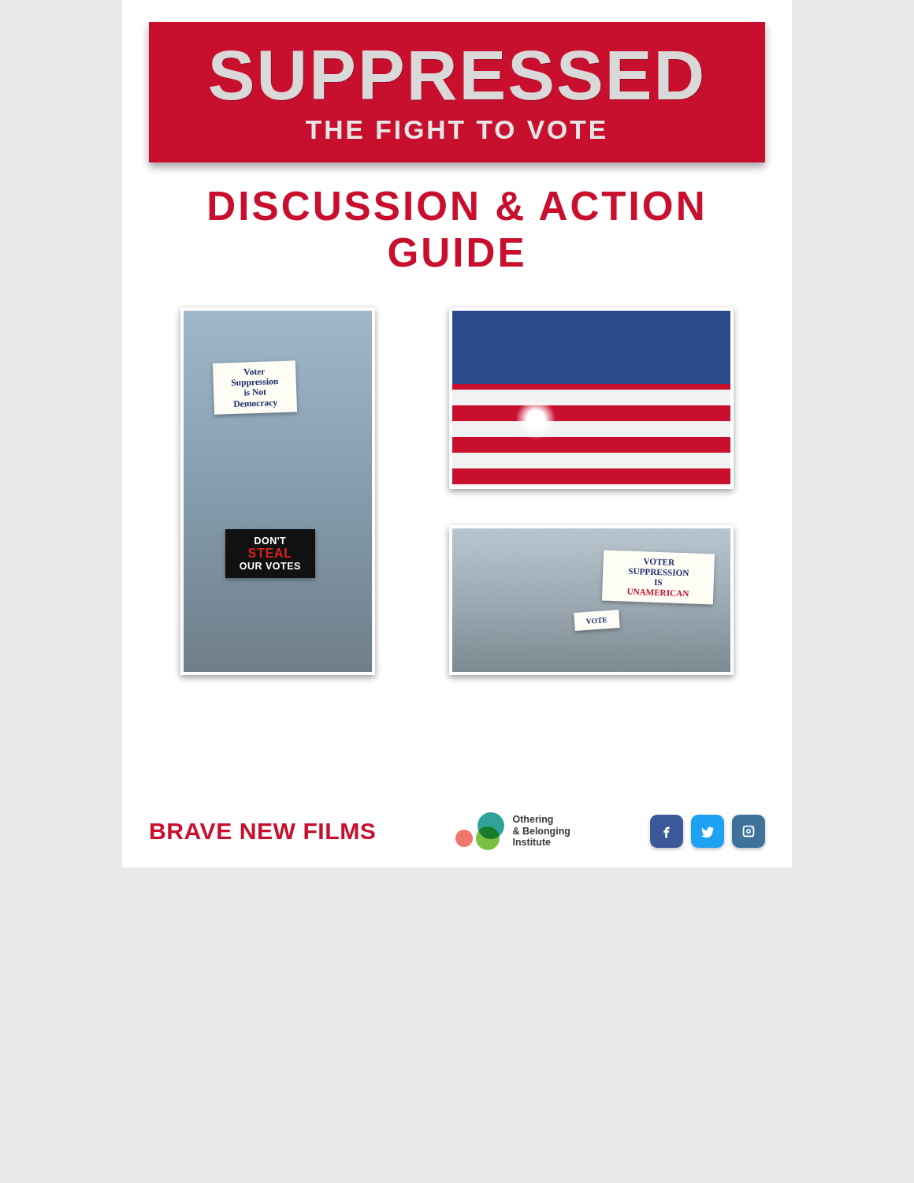Suppressed
The Fight to Vote
Discussion & Action Guide
Voter
Suppression
is Not
Democracy
DON'TSTEALOUR VOTES
VOTE
VOTER
SUPPRESSION
IS
UNAMERICAN
Brave New Films
Othering & Belonging Institute